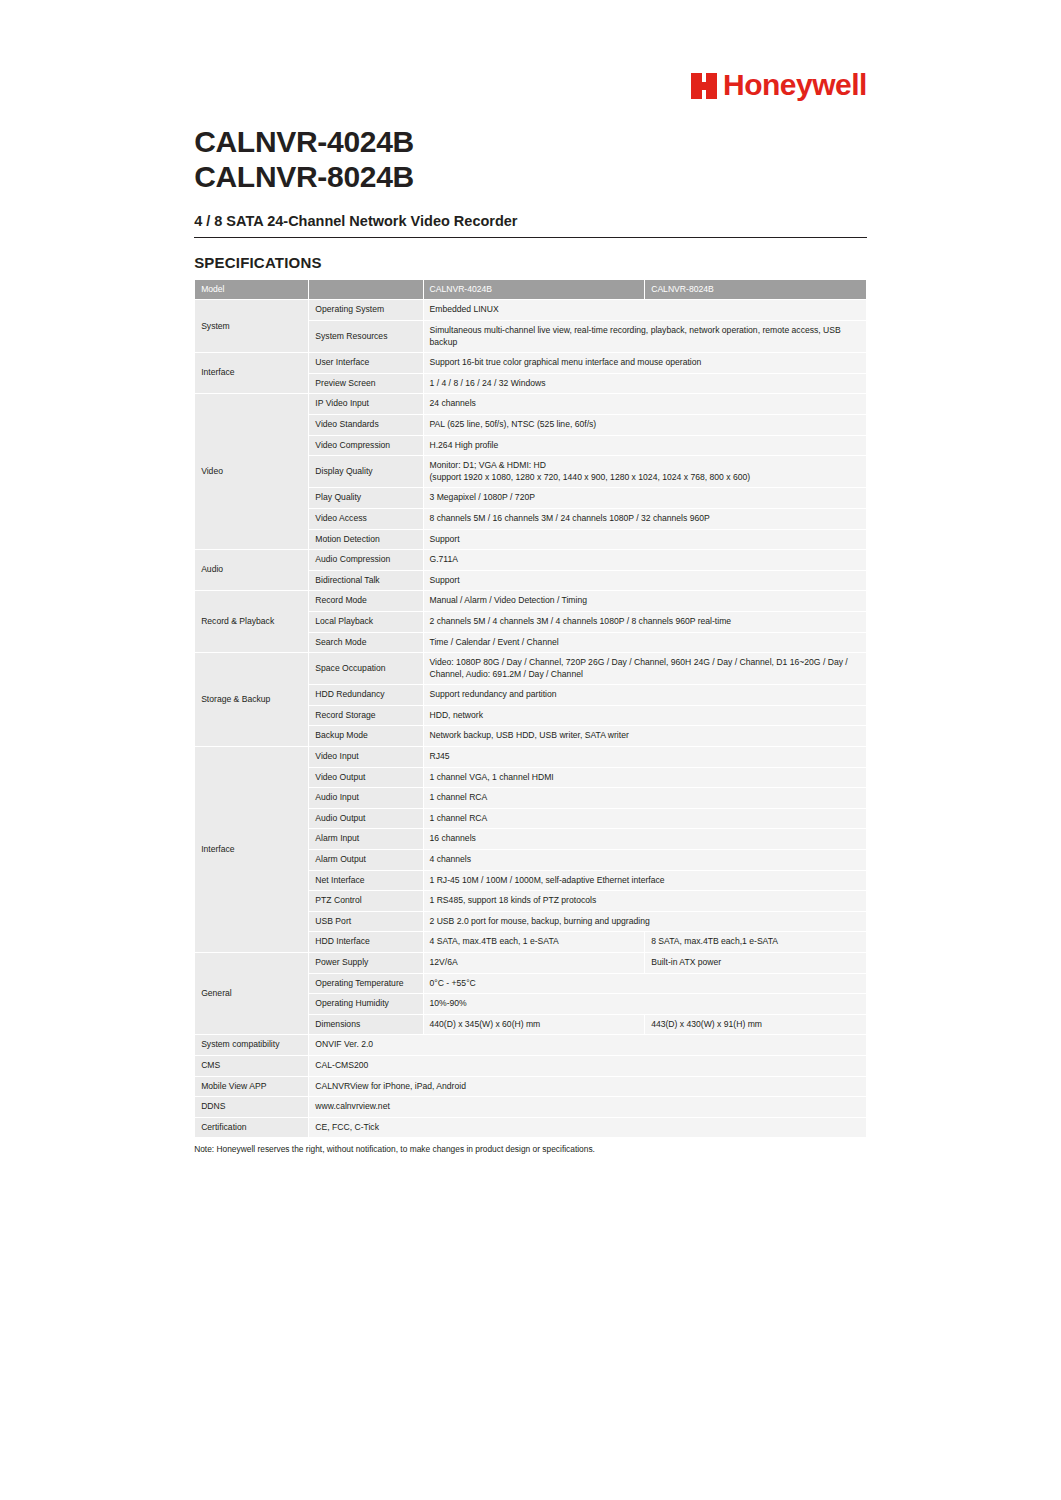Honeywell
CALNVR-4024B
CALNVR-8024B
4 / 8 SATA 24-Channel Network Video Recorder
SPECIFICATIONS
| Model | | CALNVR-4024B | CALNVR-8024B |
| --- | --- | --- | --- |
| System | Operating System | Embedded LINUX |
| System Resources | Simultaneous multi-channel live view, real-time recording, playback, network operation, remote access, USB backup |
| Interface | User Interface | Support 16-bit true color graphical menu interface and mouse operation |
| Preview Screen | 1 / 4 / 8 / 16 / 24 / 32 Windows |
| Video | IP Video Input | 24 channels |
| Video Standards | PAL (625 line, 50f/s), NTSC (525 line, 60f/s) |
| Video Compression | H.264 High profile |
| Display Quality | Monitor: D1; VGA & HDMI: HD (support 1920 x 1080, 1280 x 720, 1440 x 900, 1280 x 1024, 1024 x 768, 800 x 600) |
| Play Quality | 3 Megapixel / 1080P / 720P |
| Video Access | 8 channels 5M / 16 channels 3M / 24 channels 1080P / 32 channels 960P |
| Motion Detection | Support |
| Audio | Audio Compression | G.711A |
| Bidirectional Talk | Support |
| Record & Playback | Record Mode | Manual / Alarm / Video Detection / Timing |
| Local Playback | 2 channels 5M / 4 channels 3M / 4 channels 1080P / 8 channels 960P real-time |
| Search Mode | Time / Calendar / Event / Channel |
| Storage & Backup | Space Occupation | Video: 1080P 80G / Day / Channel, 720P 26G / Day / Channel, 960H 24G / Day / Channel, D1 16~20G / Day / Channel, Audio: 691.2M / Day / Channel |
| HDD Redundancy | Support redundancy and partition |
| Record Storage | HDD, network |
| Backup Mode | Network backup, USB HDD, USB writer, SATA writer |
| Interface | Video Input | RJ45 |
| Video Output | 1 channel VGA, 1 channel HDMI |
| Audio Input | 1 channel RCA |
| Audio Output | 1 channel RCA |
| Alarm Input | 16 channels |
| Alarm Output | 4 channels |
| Net Interface | 1 RJ-45 10M / 100M / 1000M, self-adaptive Ethernet interface |
| PTZ Control | 1 RS485, support 18 kinds of PTZ protocols |
| USB Port | 2 USB 2.0 port for mouse, backup, burning and upgrading |
| HDD Interface | 4 SATA, max.4TB each, 1 e-SATA | 8 SATA, max.4TB each,1 e-SATA |
| General | Power Supply | 12V/6A | Built-in ATX power |
| Operating Temperature | 0°C - +55°C |
| Operating Humidity | 10%-90% |
| Dimensions | 440(D) x 345(W) x 60(H) mm | 443(D) x 430(W) x 91(H) mm |
| System compatibility | ONVIF Ver. 2.0 |
| CMS | CAL-CMS200 |
| Mobile View APP | CALNVRView for iPhone, iPad, Android |
| DDNS | www.calnvrview.net |
| Certification | CE, FCC, C-Tick |
Note: Honeywell reserves the right, without notification, to make changes in product design or specifications.